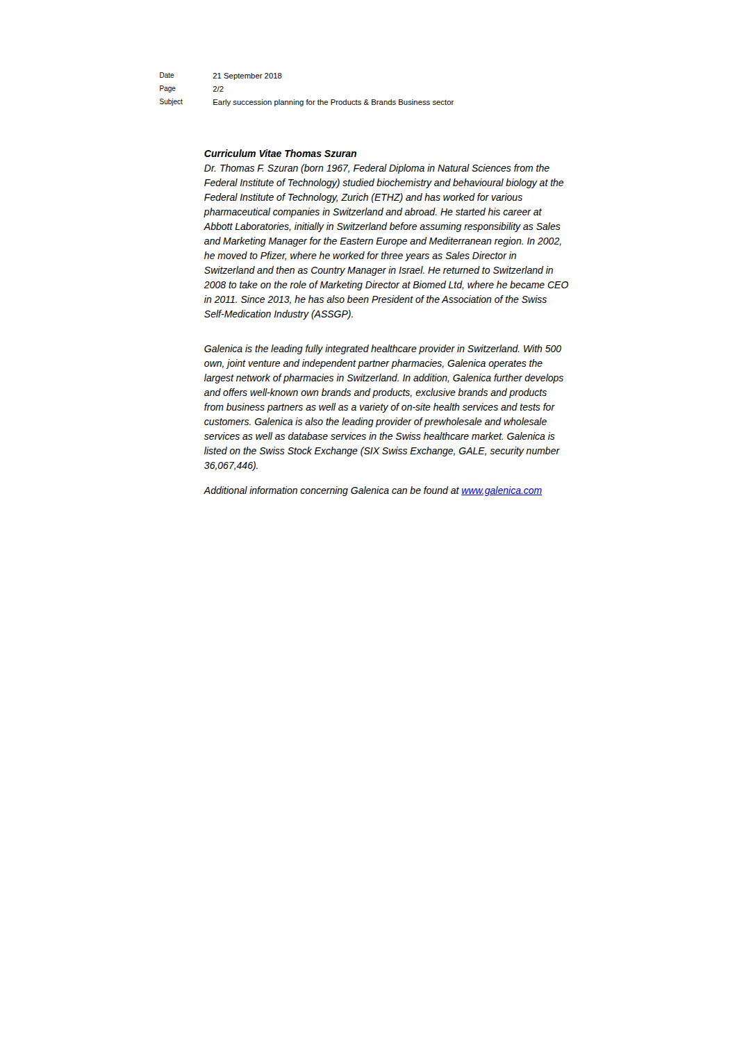| Date | 21 September 2018 |
| Page | 2/2 |
| Subject | Early succession planning for the Products & Brands Business sector |
Curriculum Vitae Thomas Szuran
Dr. Thomas F. Szuran (born 1967, Federal Diploma in Natural Sciences from the Federal Institute of Technology) studied biochemistry and behavioural biology at the Federal Institute of Technology, Zurich (ETHZ) and has worked for various pharmaceutical companies in Switzerland and abroad. He started his career at Abbott Laboratories, initially in Switzerland before assuming responsibility as Sales and Marketing Manager for the Eastern Europe and Mediterranean region. In 2002, he moved to Pfizer, where he worked for three years as Sales Director in Switzerland and then as Country Manager in Israel. He returned to Switzerland in 2008 to take on the role of Marketing Director at Biomed Ltd, where he became CEO in 2011. Since 2013, he has also been President of the Association of the Swiss Self-Medication Industry (ASSGP).
Galenica is the leading fully integrated healthcare provider in Switzerland. With 500 own, joint venture and independent partner pharmacies, Galenica operates the largest network of pharmacies in Switzerland. In addition, Galenica further develops and offers well-known own brands and products, exclusive brands and products from business partners as well as a variety of on-site health services and tests for customers. Galenica is also the leading provider of prewholesale and wholesale services as well as database services in the Swiss healthcare market. Galenica is listed on the Swiss Stock Exchange (SIX Swiss Exchange, GALE, security number 36,067,446).
Additional information concerning Galenica can be found at www.galenica.com